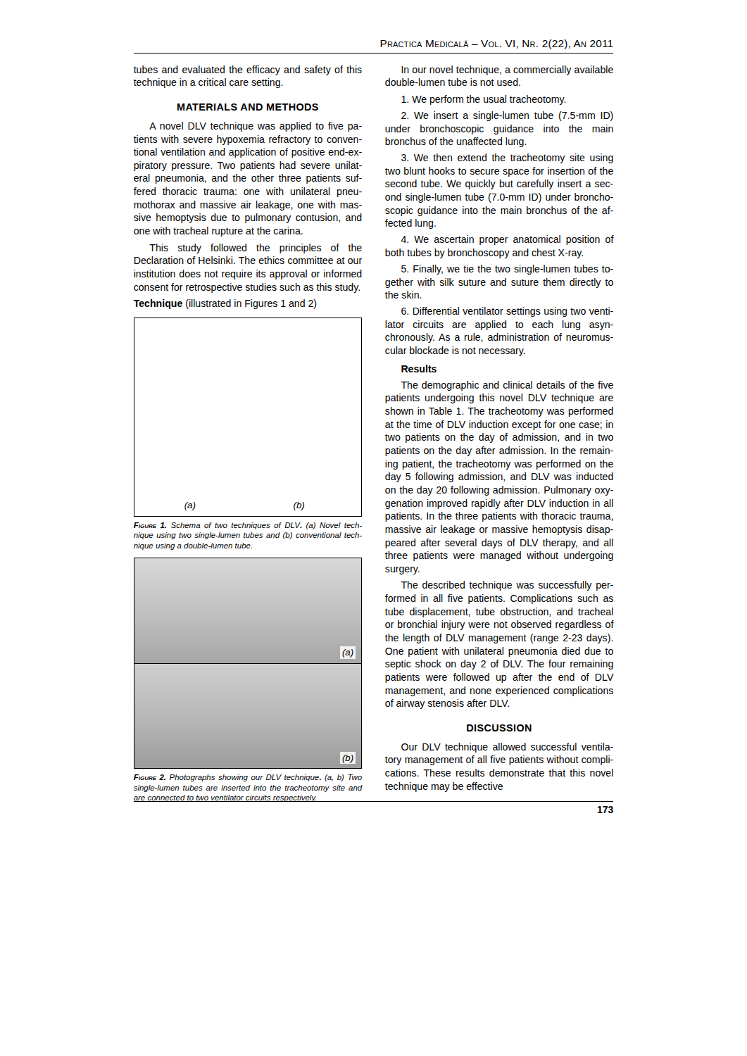Practica Medicală – Vol. VI, Nr. 2(22), An 2011
tubes and evaluated the efficacy and safety of this technique in a critical care setting.
Materials and Methods
A novel DLV technique was applied to five patients with severe hypoxemia refractory to conventional ventilation and application of positive end-expiratory pressure. Two patients had severe unilateral pneumonia, and the other three patients suffered thoracic trauma: one with unilateral pneumothorax and massive air leakage, one with massive hemoptysis due to pulmonary contusion, and one with tracheal rupture at the carina.
This study followed the principles of the Declaration of Helsinki. The ethics committee at our institution does not require its approval or informed consent for retrospective studies such as this study.
Technique (illustrated in Figures 1 and 2)
(a) (b)
Figure 1. Schema of two techniques of DLV. (a) Novel technique using two single-lumen tubes and (b) conventional technique using a double-lumen tube.
(a)
(b)
Figure 2. Photographs showing our DLV technique. (a, b) Two single-lumen tubes are inserted into the tracheotomy site and are connected to two ventilator circuits respectively.
In our novel technique, a commercially available double-lumen tube is not used.
1. We perform the usual tracheotomy.
2. We insert a single-lumen tube (7.5-mm ID) under bronchoscopic guidance into the main bronchus of the unaffected lung.
3. We then extend the tracheotomy site using two blunt hooks to secure space for insertion of the second tube. We quickly but carefully insert a second single-lumen tube (7.0-mm ID) under bronchoscopic guidance into the main bronchus of the affected lung.
4. We ascertain proper anatomical position of both tubes by bronchoscopy and chest X-ray.
5. Finally, we tie the two single-lumen tubes together with silk suture and suture them directly to the skin.
6. Differential ventilator settings using two ventilator circuits are applied to each lung asynchronously. As a rule, administration of neuromuscular blockade is not necessary.
Results
The demographic and clinical details of the five patients undergoing this novel DLV technique are shown in Table 1. The tracheotomy was performed at the time of DLV induction except for one case; in two patients on the day of admission, and in two patients on the day after admission. In the remaining patient, the tracheotomy was performed on the day 5 following admission, and DLV was inducted on the day 20 following admission. Pulmonary oxygenation improved rapidly after DLV induction in all patients. In the three patients with thoracic trauma, massive air leakage or massive hemoptysis disappeared after several days of DLV therapy, and all three patients were managed without undergoing surgery.
The described technique was successfully performed in all five patients. Complications such as tube displacement, tube obstruction, and tracheal or bronchial injury were not observed regardless of the length of DLV management (range 2-23 days). One patient with unilateral pneumonia died due to septic shock on day 2 of DLV. The four remaining patients were followed up after the end of DLV management, and none experienced complications of airway stenosis after DLV.
Discussion
Our DLV technique allowed successful ventilatory management of all five patients without complications. These results demonstrate that this novel technique may be effective
173